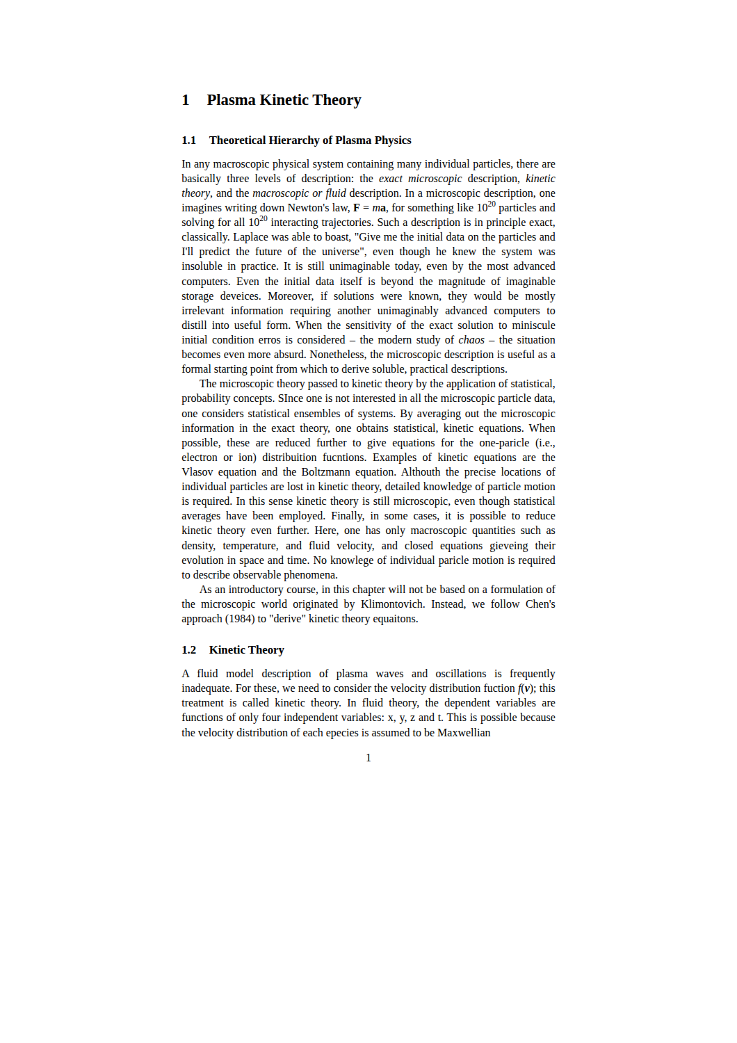1 Plasma Kinetic Theory
1.1 Theoretical Hierarchy of Plasma Physics
In any macroscopic physical system containing many individual particles, there are basically three levels of description: the exact microscopic description, kinetic theory, and the macroscopic or fluid description. In a microscopic description, one imagines writing down Newton's law, F = ma, for something like 1020 particles and solving for all 1020 interacting trajectories. Such a description is in principle exact, classically. Laplace was able to boast, "Give me the initial data on the particles and I'll predict the future of the universe", even though he knew the system was insoluble in practice. It is still unimaginable today, even by the most advanced computers. Even the initial data itself is beyond the magnitude of imaginable storage deveices. Moreover, if solutions were known, they would be mostly irrelevant information requiring another unimaginably advanced computers to distill into useful form. When the sensitivity of the exact solution to miniscule initial condition erros is considered – the modern study of chaos – the situation becomes even more absurd. Nonetheless, the microscopic description is useful as a formal starting point from which to derive soluble, practical descriptions.
The microscopic theory passed to kinetic theory by the application of statistical, probability concepts. SInce one is not interested in all the microscopic particle data, one considers statistical ensembles of systems. By averaging out the microscopic information in the exact theory, one obtains statistical, kinetic equations. When possible, these are reduced further to give equations for the one-paricle (i.e., electron or ion) distribuition fucntions. Examples of kinetic equations are the Vlasov equation and the Boltzmann equation. Althouth the precise locations of individual particles are lost in kinetic theory, detailed knowledge of particle motion is required. In this sense kinetic theory is still microscopic, even though statistical averages have been employed. Finally, in some cases, it is possible to reduce kinetic theory even further. Here, one has only macroscopic quantities such as density, temperature, and fluid velocity, and closed equations gieveing their evolution in space and time. No knowlege of individual paricle motion is required to describe observable phenomena.
As an introductory course, in this chapter will not be based on a formulation of the microscopic world originated by Klimontovich. Instead, we follow Chen's approach (1984) to "derive" kinetic theory equaitons.
1.2 Kinetic Theory
A fluid model description of plasma waves and oscillations is frequently inadequate. For these, we need to consider the velocity distribution fuction f(v); this treatment is called kinetic theory. In fluid theory, the dependent variables are functions of only four independent variables: x, y, z and t. This is possible because the velocity distribution of each epecies is assumed to be Maxwellian
1